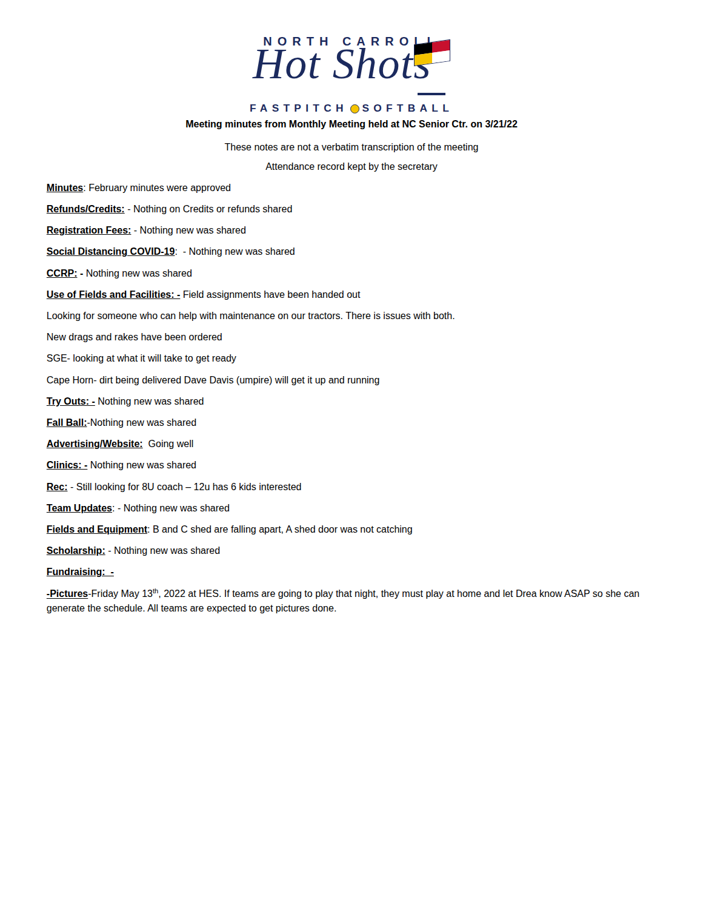NORTH CARROLL
Hot Shots
FASTPITCH SOFTBALL
Meeting minutes from Monthly Meeting held at NC Senior Ctr. on 3/21/22
These notes are not a verbatim transcription of the meeting
Attendance record kept by the secretary
Minutes: February minutes were approved
Refunds/Credits: - Nothing on Credits or refunds shared
Registration Fees: - Nothing new was shared
Social Distancing COVID-19: - Nothing new was shared
CCRP: - Nothing new was shared
Use of Fields and Facilities: - Field assignments have been handed out
Looking for someone who can help with maintenance on our tractors. There is issues with both.
New drags and rakes have been ordered
SGE- looking at what it will take to get ready
Cape Horn- dirt being delivered Dave Davis (umpire) will get it up and running
Try Outs: - Nothing new was shared
Fall Ball:-Nothing new was shared
Advertising/Website: Going well
Clinics: - Nothing new was shared
Rec: - Still looking for 8U coach – 12u has 6 kids interested
Team Updates: - Nothing new was shared
Fields and Equipment: B and C shed are falling apart, A shed door was not catching
Scholarship: - Nothing new was shared
Fundraising: -
-Pictures-Friday May 13th, 2022 at HES. If teams are going to play that night, they must play at home and let Drea know ASAP so she can generate the schedule. All teams are expected to get pictures done.